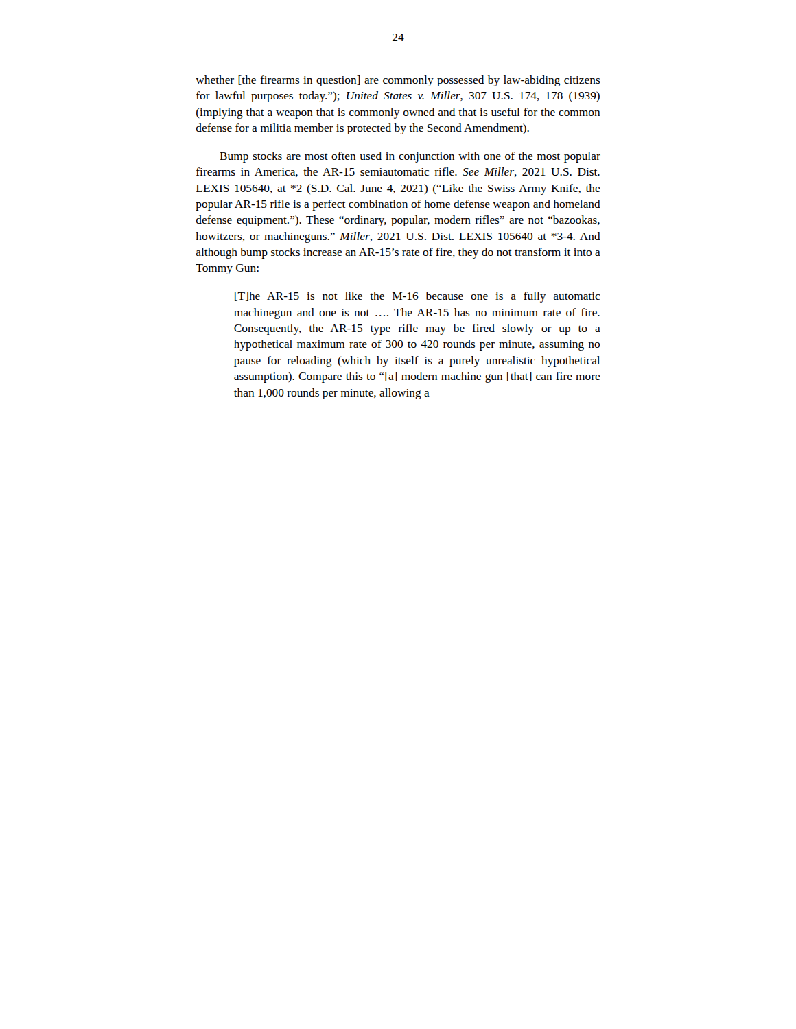24
whether [the firearms in question] are commonly possessed by law-abiding citizens for lawful purposes today.”); United States v. Miller, 307 U.S. 174, 178 (1939) (implying that a weapon that is commonly owned and that is useful for the common defense for a militia member is protected by the Second Amendment).
Bump stocks are most often used in conjunction with one of the most popular firearms in America, the AR-15 semiautomatic rifle. See Miller, 2021 U.S. Dist. LEXIS 105640, at *2 (S.D. Cal. June 4, 2021) (“Like the Swiss Army Knife, the popular AR-15 rifle is a perfect combination of home defense weapon and homeland defense equipment.”). These “ordinary, popular, modern rifles” are not “bazookas, howitzers, or machineguns.” Miller, 2021 U.S. Dist. LEXIS 105640 at *3-4. And although bump stocks increase an AR-15’s rate of fire, they do not transform it into a Tommy Gun:
[T]he AR-15 is not like the M-16 because one is a fully automatic machinegun and one is not …. The AR-15 has no minimum rate of fire. Consequently, the AR-15 type rifle may be fired slowly or up to a hypothetical maximum rate of 300 to 420 rounds per minute, assuming no pause for reloading (which by itself is a purely unrealistic hypothetical assumption). Compare this to “[a] modern machine gun [that] can fire more than 1,000 rounds per minute, allowing a